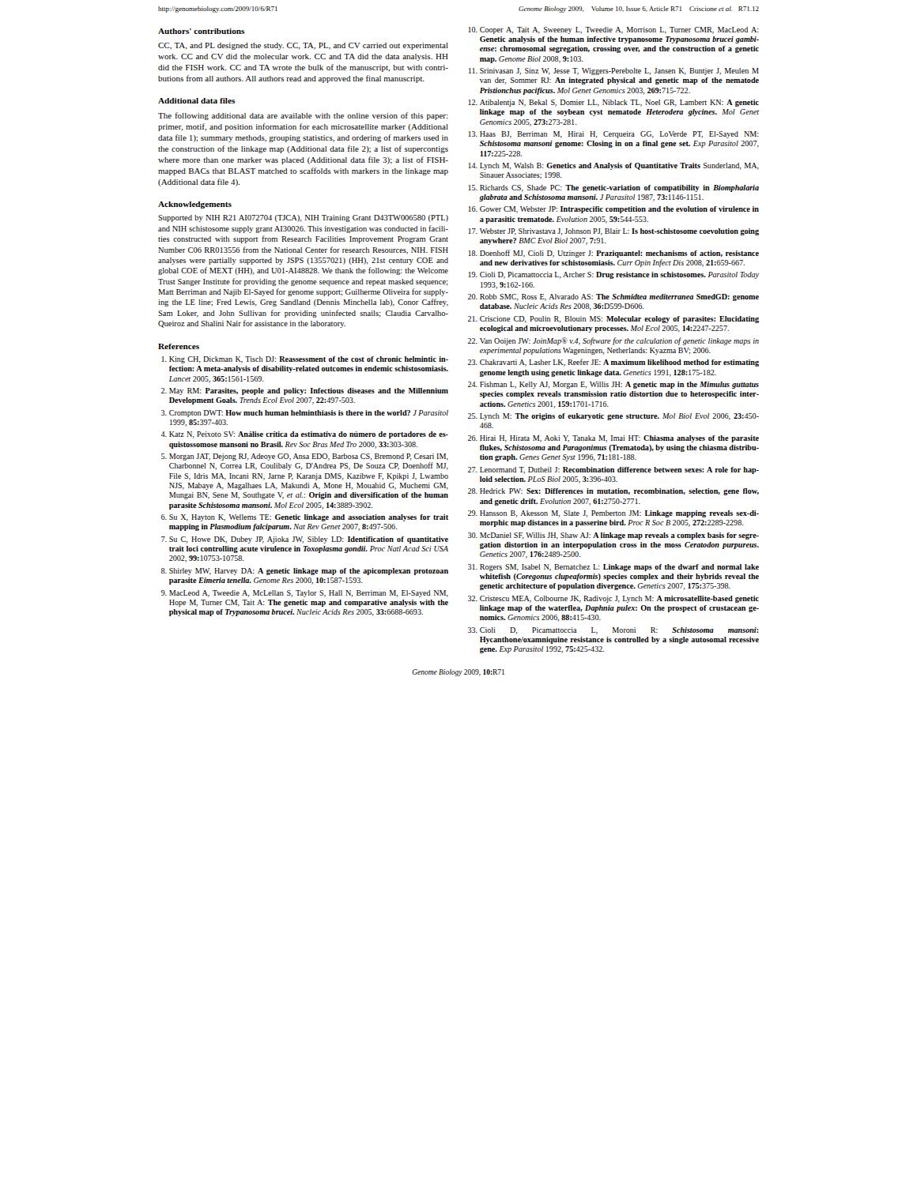http://genomebiology.com/2009/10/6/R71
Genome Biology 2009, Volume 10, Issue 6, Article R71 Criscione et al. R71.12
Authors' contributions
CC, TA, and PL designed the study. CC, TA, PL, and CV carried out experimental work. CC and CV did the molecular work. CC and TA did the data analysis. HH did the FISH work. CC and TA wrote the bulk of the manuscript, but with contributions from all authors. All authors read and approved the final manuscript.
Additional data files
The following additional data are available with the online version of this paper: primer, motif, and position information for each microsatellite marker (Additional data file 1); summary methods, grouping statistics, and ordering of markers used in the construction of the linkage map (Additional data file 2); a list of supercontigs where more than one marker was placed (Additional data file 3); a list of FISH-mapped BACs that BLAST matched to scaffolds with markers in the linkage map (Additional data file 4).
Acknowledgements
Supported by NIH R21 AI072704 (TJCA), NIH Training Grant D43TW006580 (PTL) and NIH schistosome supply grant AI30026. This investigation was conducted in facilities constructed with support from Research Facilities Improvement Program Grant Number C06 RR013556 from the National Center for research Resources, NIH. FISH analyses were partially supported by JSPS (13557021) (HH), 21st century COE and global COE of MEXT (HH), and U01-AI48828. We thank the following: the Welcome Trust Sanger Institute for providing the genome sequence and repeat masked sequence; Matt Berriman and Najib El-Sayed for genome support; Guilherme Oliveira for supplying the LE line; Fred Lewis, Greg Sandland (Dennis Minchella lab), Conor Caffrey, Sam Loker, and John Sullivan for providing uninfected snails; Claudia Carvalho-Queiroz and Shalini Nair for assistance in the laboratory.
References
King CH, Dickman K, Tisch DJ: Reassessment of the cost of chronic helmintic infection: A meta-analysis of disability-related outcomes in endemic schistosomiasis. Lancet 2005, 365: 1561-1569.
May RM: Parasites, people and policy: Infectious diseases and the Millennium Development Goals. Trends Ecol Evol 2007, 22: 497-503.
Crompton DWT: How much human helminthiasis is there in the world? J Parasitol 1999, 85: 397-403.
Katz N, Peixoto SV: Análise crítica da estimativa do número de portadores de esquistossomose mansoni no Brasil. Rev Soc Bras Med Tro 2000, 33: 303-308.
Morgan JAT, Dejong RJ, Adeoye GO, Ansa EDO, Barbosa CS, Bremond P, Cesari IM, Charbonnel N, Correa LR, Coulibaly G, D'Andrea PS, De Souza CP, Doenhoff MJ, File S, Idris MA, Incani RN, Jarne P, Karanja DMS, Kazibwe F, Kpikpi J, Lwambo NJS, Mabaye A, Magalhaes LA, Makundi A, Mone H, Mouahid G, Muchemi GM, Mungai BN, Sene M, Southgate V, et al.: Origin and diversification of the human parasite Schistosoma mansoni. Mol Ecol 2005, 14: 3889-3902.
Su X, Hayton K, Wellems TE: Genetic linkage and association analyses for trait mapping in Plasmodium falciparum. Nat Rev Genet 2007, 8: 497-506.
Su C, Howe DK, Dubey JP, Ajioka JW, Sibley LD: Identification of quantitative trait loci controlling acute virulence in Toxoplasma gondii. Proc Natl Acad Sci USA 2002, 99: 10753-10758.
Shirley MW, Harvey DA: A genetic linkage map of the apicomplexan protozoan parasite Eimeria tenella. Genome Res 2000, 10: 1587-1593.
MacLeod A, Tweedie A, McLellan S, Taylor S, Hall N, Berriman M, El-Sayed NM, Hope M, Turner CM, Tait A: The genetic map and comparative analysis with the physical map of Trypanosoma brucei. Nucleic Acids Res 2005, 33: 6688-6693.
Cooper A, Tait A, Sweeney L, Tweedie A, Morrison L, Turner CMR, MacLeod A: Genetic analysis of the human infective trypanosome Trypanosoma brucei gambiense: chromosomal segregation, crossing over, and the construction of a genetic map. Genome Biol 2008, 9: 103.
Srinivasan J, Sinz W, Jesse T, Wiggers-Perebolte L, Jansen K, Buntjer J, Meulen M van der, Sommer RJ: An integrated physical and genetic map of the nematode Pristionchus pacificus. Mol Genet Genomics 2003, 269: 715-722.
Atibalentja N, Bekal S, Domier LL, Niblack TL, Noel GR, Lambert KN: A genetic linkage map of the soybean cyst nematode Heterodera glycines. Mol Genet Genomics 2005, 273: 273-281.
Haas BJ, Berriman M, Hirai H, Cerqueira GG, LoVerde PT, El-Sayed NM: Schistosoma mansoni genome: Closing in on a final gene set. Exp Parasitol 2007, 117: 225-228.
Lynch M, Walsh B: Genetics and Analysis of Quantitative Traits Sunderland, MA, Sinauer Associates; 1998.
Richards CS, Shade PC: The genetic-variation of compatibility in Biomphalaria glabrata and Schistosoma mansoni. J Parasitol 1987, 73: 1146-1151.
Gower CM, Webster JP: Intraspecific competition and the evolution of virulence in a parasitic trematode. Evolution 2005, 59: 544-553.
Webster JP, Shrivastava J, Johnson PJ, Blair L: Is host-schistosome coevolution going anywhere? BMC Evol Biol 2007, 7: 91.
Doenhoff MJ, Cioli D, Utzinger J: Praziquantel: mechanisms of action, resistance and new derivatives for schistosomiasis. Curr Opin Infect Dis 2008, 21: 659-667.
Cioli D, Picamattoccia L, Archer S: Drug resistance in schistosomes. Parasitol Today 1993, 9: 162-166.
Robb SMC, Ross E, Alvarado AS: The Schmidtea mediterranea SmedGD: genome database. Nucleic Acids Res 2008, 36: D599-D606.
Criscione CD, Poulin R, Blouin MS: Molecular ecology of parasites: Elucidating ecological and microevolutionary processes. Mol Ecol 2005, 14: 2247-2257.
Van Ooijen JW: JoinMap® v.4, Software for the calculation of genetic linkage maps in experimental populations Wageningen, Netherlands: Kyazma BV; 2006.
Chakravarti A, Lasher LK, Reefer JE: A maximum likelihood method for estimating genome length using genetic linkage data. Genetics 1991, 128: 175-182.
Fishman L, Kelly AJ, Morgan E, Willis JH: A genetic map in the Mimulus guttatus species complex reveals transmission ratio distortion due to heterospecific interactions. Genetics 2001, 159: 1701-1716.
Lynch M: The origins of eukaryotic gene structure. Mol Biol Evol 2006, 23: 450-468.
Hirai H, Hirata M, Aoki Y, Tanaka M, Imai HT: Chiasma analyses of the parasite flukes, Schistosoma and Paragonimus (Trematoda), by using the chiasma distribution graph. Genes Genet Syst 1996, 71: 181-188.
Lenormand T, Dutheil J: Recombination difference between sexes: A role for haploid selection. PLoS Biol 2005, 3: 396-403.
Hedrick PW: Sex: Differences in mutation, recombination, selection, gene flow, and genetic drift. Evolution 2007, 61: 2750-2771.
Hansson B, Akesson M, Slate J, Pemberton JM: Linkage mapping reveals sex-dimorphic map distances in a passerine bird. Proc R Soc B 2005, 272: 2289-2298.
McDaniel SF, Willis JH, Shaw AJ: A linkage map reveals a complex basis for segregation distortion in an interpopulation cross in the moss Ceratodon purpureus. Genetics 2007, 176: 2489-2500.
Rogers SM, Isabel N, Bernatchez L: Linkage maps of the dwarf and normal lake whitefish (Coregonus clupeaformis) species complex and their hybrids reveal the genetic architecture of population divergence. Genetics 2007, 175: 375-398.
Cristescu MEA, Colbourne JK, Radivojc J, Lynch M: A microsatellite-based genetic linkage map of the waterflea, Daphnia pulex: On the prospect of crustacean genomics. Genomics 2006, 88: 415-430.
Cioli D, Picamattoccia L, Moroni R: Schistosoma mansoni: Hycanthone/oxamniquine resistance is controlled by a single autosomal recessive gene. Exp Parasitol 1992, 75: 425-432.
Genome Biology 2009, 10: R71